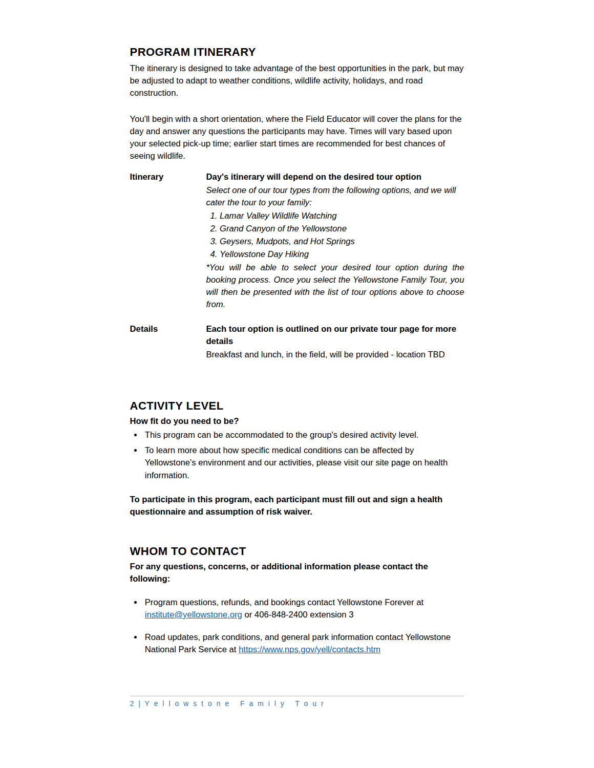PROGRAM ITINERARY
The itinerary is designed to take advantage of the best opportunities in the park, but may be adjusted to adapt to weather conditions, wildlife activity, holidays, and road construction.
You'll begin with a short orientation, where the Field Educator will cover the plans for the day and answer any questions the participants may have. Times will vary based upon your selected pick-up time; earlier start times are recommended for best chances of seeing wildlife.
| Itinerary | Day's itinerary will depend on the desired tour option Select one of our tour types from the following options, and we will cater the tour to your family: Lamar Valley Wildlife Watching Grand Canyon of the Yellowstone Geysers, Mudpots, and Hot Springs Yellowstone Day Hiking *You will be able to select your desired tour option during the booking process. Once you select the Yellowstone Family Tour, you will then be presented with the list of tour options above to choose from. |
| Details | Each tour option is outlined on our private tour page for more details Breakfast and lunch, in the field, will be provided - location TBD |
ACTIVITY LEVEL
How fit do you need to be?
This program can be accommodated to the group's desired activity level.
To learn more about how specific medical conditions can be affected by Yellowstone's environment and our activities, please visit our site page on health information.
To participate in this program, each participant must fill out and sign a health questionnaire and assumption of risk waiver.
WHOM TO CONTACT
For any questions, concerns, or additional information please contact the following:
Program questions, refunds, and bookings contact Yellowstone Forever at institute@yellowstone.org or 406-848-2400 extension 3
Road updates, park conditions, and general park information contact Yellowstone National Park Service at https://www.nps.gov/yell/contacts.htm
2 | Y e l l o w s t o n e F a m i l y T o u r